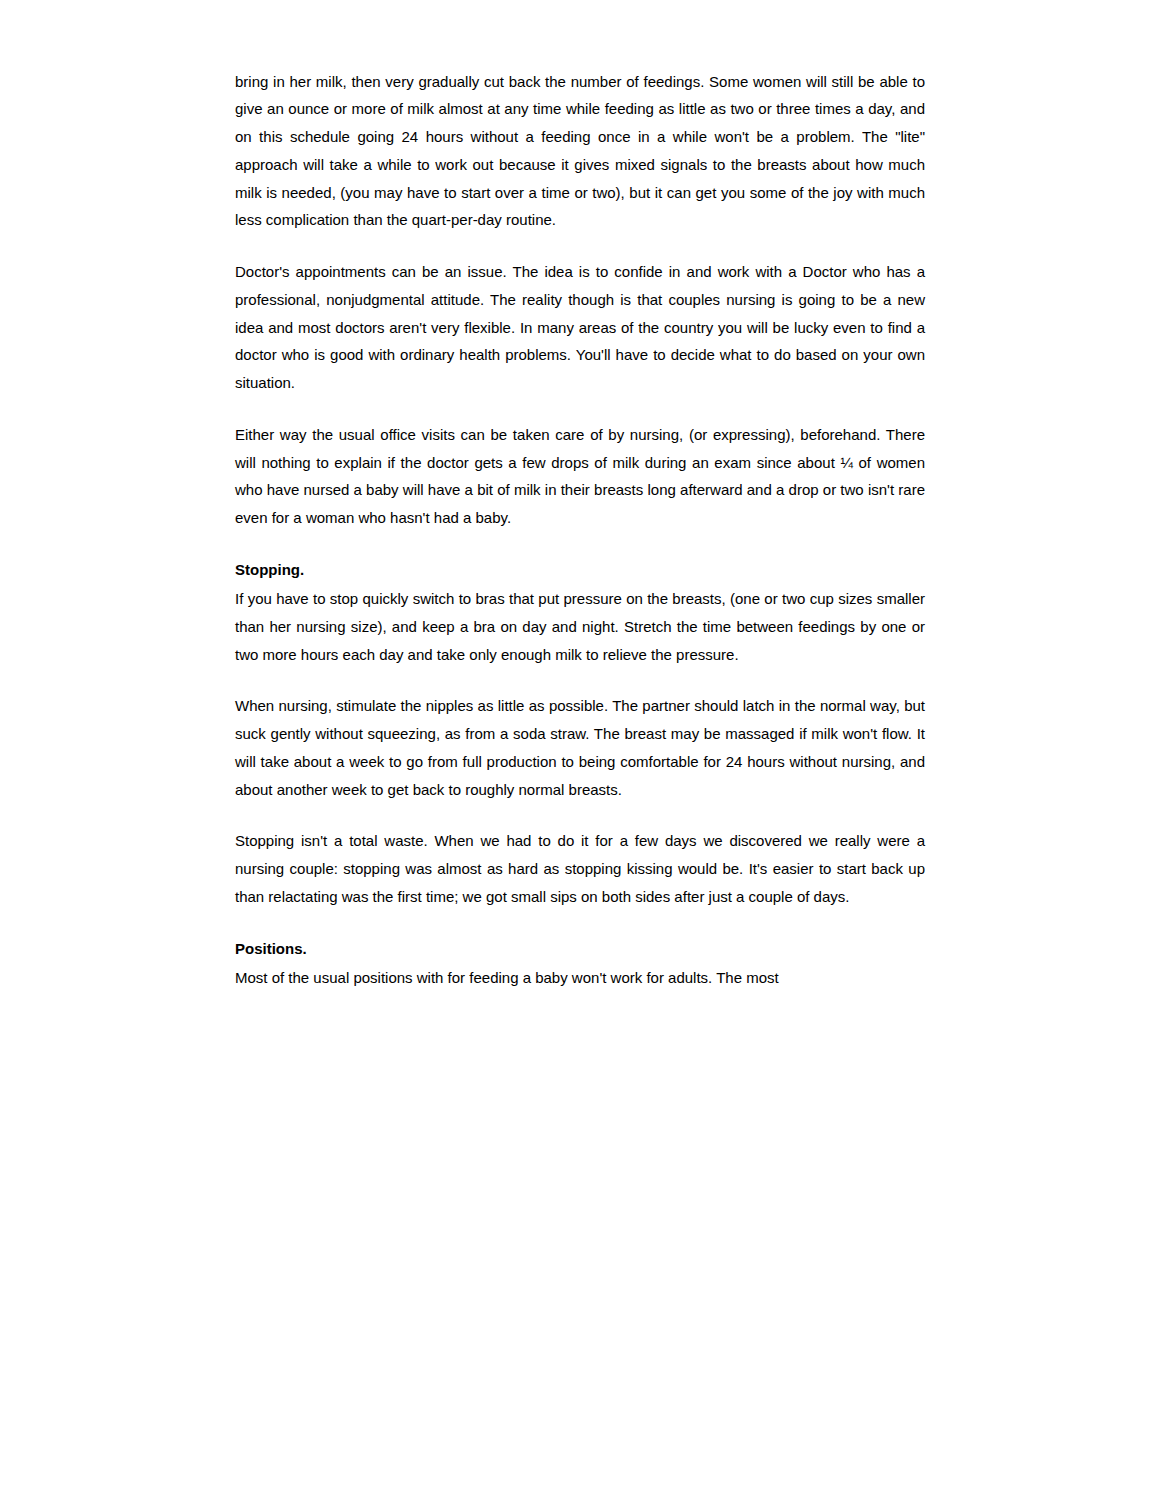bring in her milk, then very gradually cut back the number of feedings. Some women will still be able to give an ounce or more of milk almost at any time while feeding as little as two or three times a day, and on this schedule going 24 hours without a feeding once in a while won't be a problem. The "lite" approach will take a while to work out because it gives mixed signals to the breasts about how much milk is needed, (you may have to start over a time or two), but it can get you some of the joy with much less complication than the quart-per-day routine.
Doctor's appointments can be an issue. The idea is to confide in and work with a Doctor who has a professional, nonjudgmental attitude. The reality though is that couples nursing is going to be a new idea and most doctors aren't very flexible. In many areas of the country you will be lucky even to find a doctor who is good with ordinary health problems. You'll have to decide what to do based on your own situation.
Either way the usual office visits can be taken care of by nursing, (or expressing), beforehand. There will nothing to explain if the doctor gets a few drops of milk during an exam since about ¼ of women who have nursed a baby will have a bit of milk in their breasts long afterward and a drop or two isn't rare even for a woman who hasn't had a baby.
Stopping.
If you have to stop quickly switch to bras that put pressure on the breasts, (one or two cup sizes smaller than her nursing size), and keep a bra on day and night. Stretch the time between feedings by one or two more hours each day and take only enough milk to relieve the pressure.
When nursing, stimulate the nipples as little as possible. The partner should latch in the normal way, but suck gently without squeezing, as from a soda straw. The breast may be massaged if milk won't flow. It will take about a week to go from full production to being comfortable for 24 hours without nursing, and about another week to get back to roughly normal breasts.
Stopping isn't a total waste. When we had to do it for a few days we discovered we really were a nursing couple: stopping was almost as hard as stopping kissing would be. It's easier to start back up than relactating was the first time; we got small sips on both sides after just a couple of days.
Positions.
Most of the usual positions with for feeding a baby won't work for adults. The most